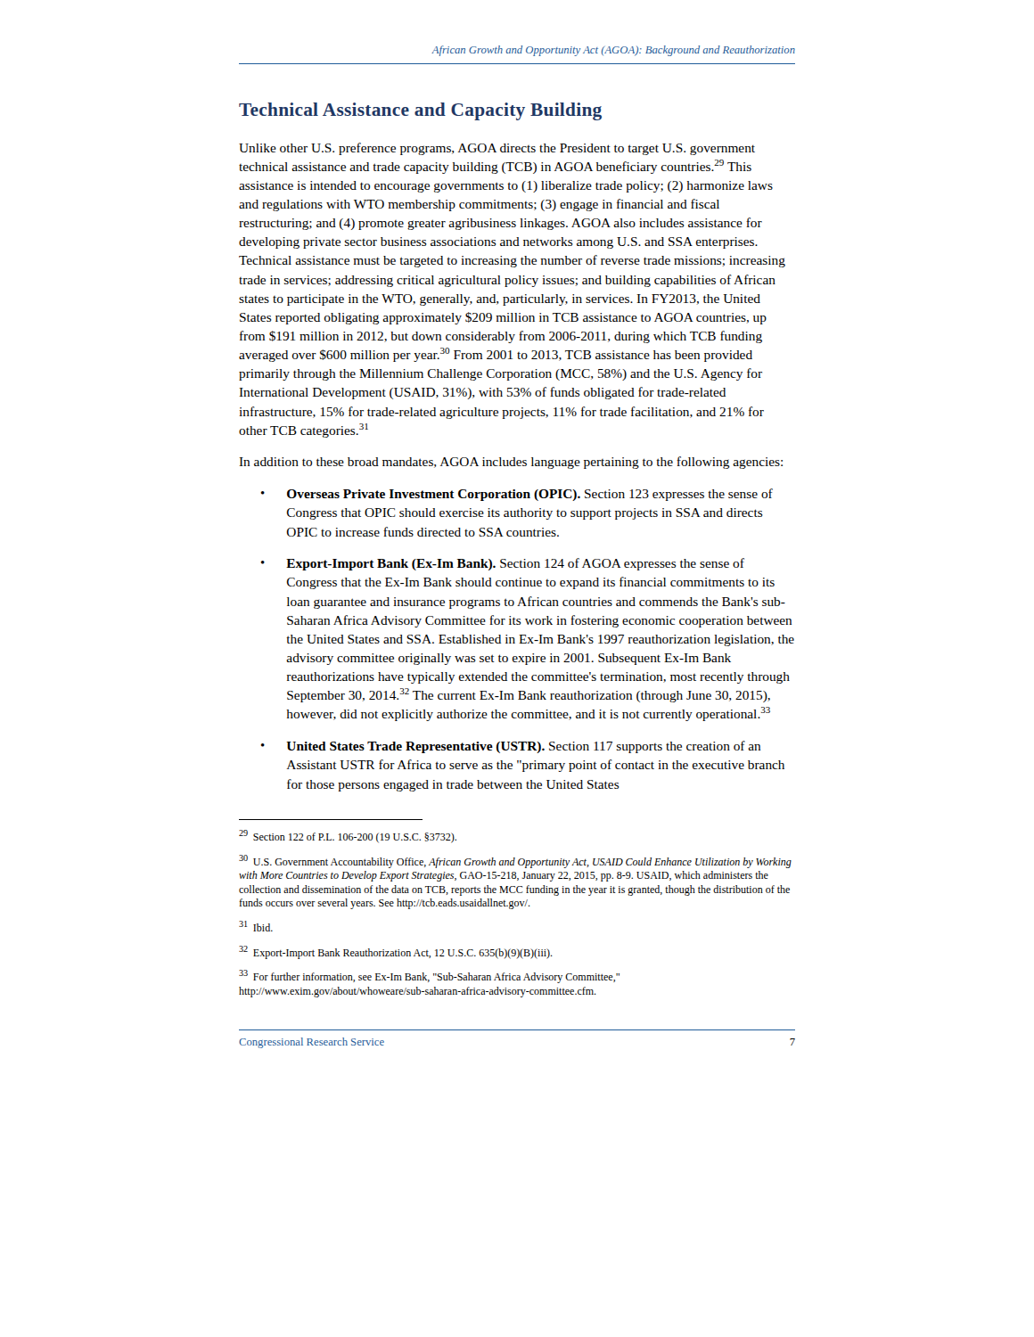African Growth and Opportunity Act (AGOA): Background and Reauthorization
Technical Assistance and Capacity Building
Unlike other U.S. preference programs, AGOA directs the President to target U.S. government technical assistance and trade capacity building (TCB) in AGOA beneficiary countries.29 This assistance is intended to encourage governments to (1) liberalize trade policy; (2) harmonize laws and regulations with WTO membership commitments; (3) engage in financial and fiscal restructuring; and (4) promote greater agribusiness linkages. AGOA also includes assistance for developing private sector business associations and networks among U.S. and SSA enterprises. Technical assistance must be targeted to increasing the number of reverse trade missions; increasing trade in services; addressing critical agricultural policy issues; and building capabilities of African states to participate in the WTO, generally, and, particularly, in services. In FY2013, the United States reported obligating approximately $209 million in TCB assistance to AGOA countries, up from $191 million in 2012, but down considerably from 2006-2011, during which TCB funding averaged over $600 million per year.30 From 2001 to 2013, TCB assistance has been provided primarily through the Millennium Challenge Corporation (MCC, 58%) and the U.S. Agency for International Development (USAID, 31%), with 53% of funds obligated for trade-related infrastructure, 15% for trade-related agriculture projects, 11% for trade facilitation, and 21% for other TCB categories.31
In addition to these broad mandates, AGOA includes language pertaining to the following agencies:
Overseas Private Investment Corporation (OPIC). Section 123 expresses the sense of Congress that OPIC should exercise its authority to support projects in SSA and directs OPIC to increase funds directed to SSA countries.
Export-Import Bank (Ex-Im Bank). Section 124 of AGOA expresses the sense of Congress that the Ex-Im Bank should continue to expand its financial commitments to its loan guarantee and insurance programs to African countries and commends the Bank's sub-Saharan Africa Advisory Committee for its work in fostering economic cooperation between the United States and SSA. Established in Ex-Im Bank's 1997 reauthorization legislation, the advisory committee originally was set to expire in 2001. Subsequent Ex-Im Bank reauthorizations have typically extended the committee's termination, most recently through September 30, 2014.32 The current Ex-Im Bank reauthorization (through June 30, 2015), however, did not explicitly authorize the committee, and it is not currently operational.33
United States Trade Representative (USTR). Section 117 supports the creation of an Assistant USTR for Africa to serve as the "primary point of contact in the executive branch for those persons engaged in trade between the United States
29 Section 122 of P.L. 106-200 (19 U.S.C. §3732).
30 U.S. Government Accountability Office, African Growth and Opportunity Act, USAID Could Enhance Utilization by Working with More Countries to Develop Export Strategies, GAO-15-218, January 22, 2015, pp. 8-9. USAID, which administers the collection and dissemination of the data on TCB, reports the MCC funding in the year it is granted, though the distribution of the funds occurs over several years. See http://tcb.eads.usaidallnet.gov/.
31 Ibid.
32 Export-Import Bank Reauthorization Act, 12 U.S.C. 635(b)(9)(B)(iii).
33 For further information, see Ex-Im Bank, "Sub-Saharan Africa Advisory Committee," http://www.exim.gov/about/whoweare/sub-saharan-africa-advisory-committee.cfm.
Congressional Research Service 7